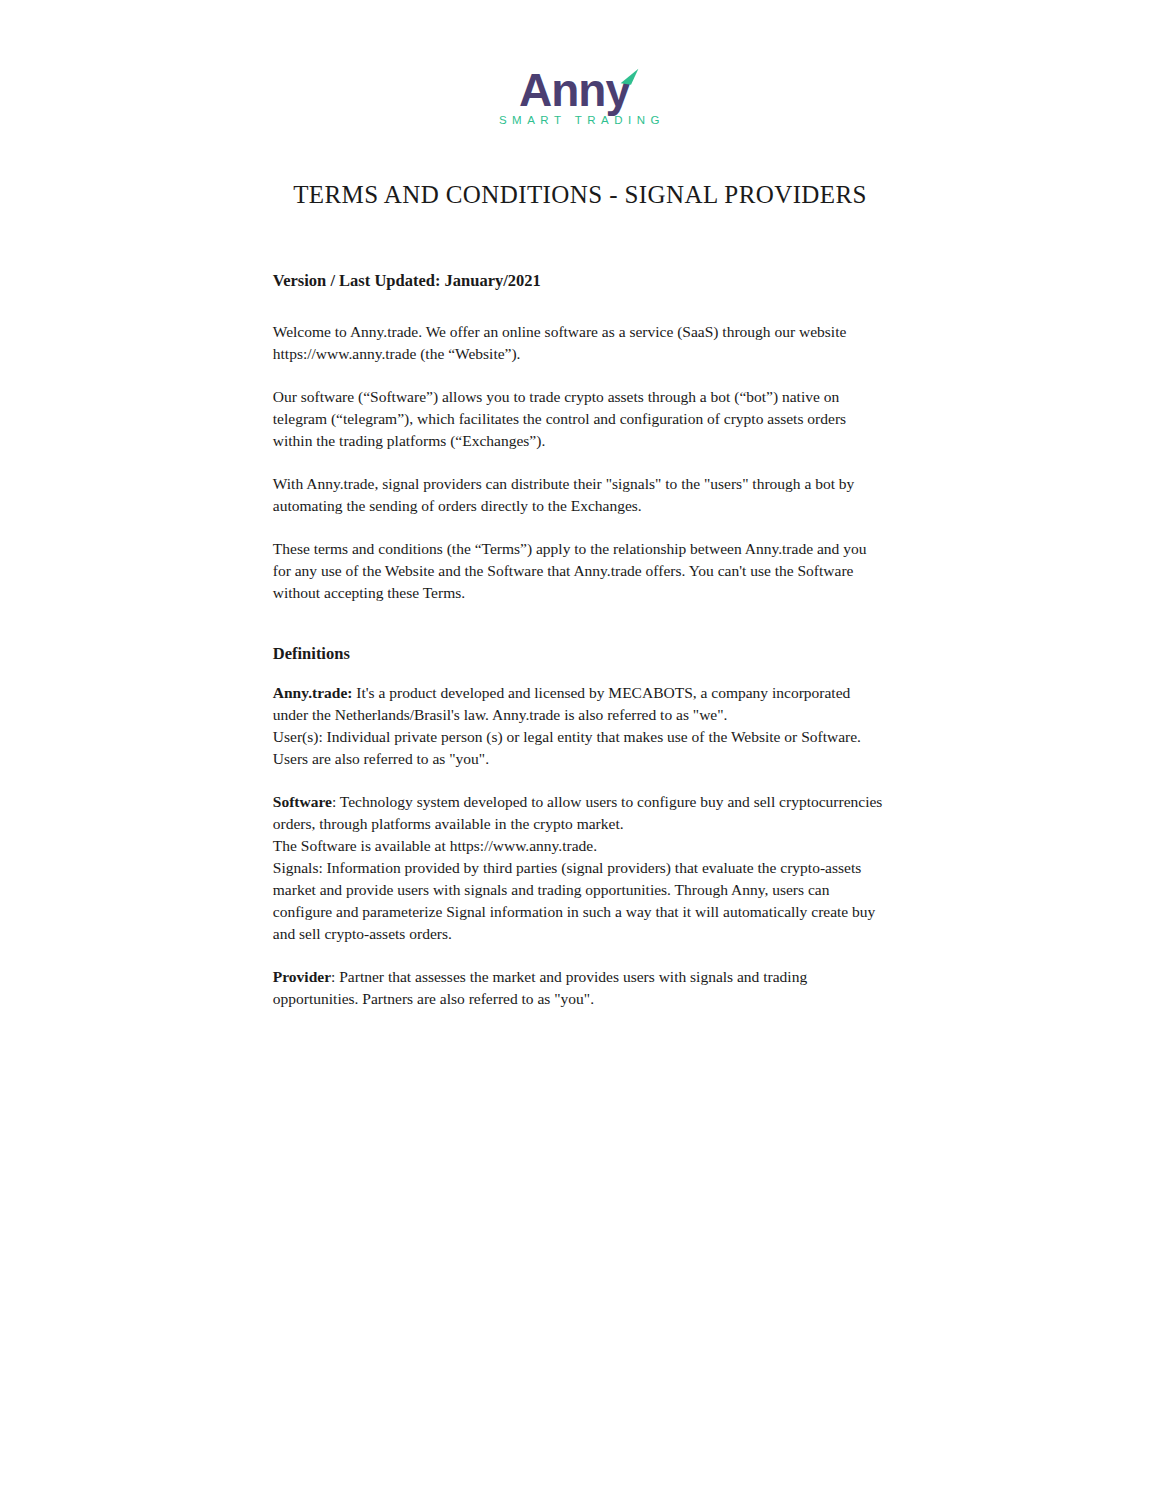Ann y
Smart Trading
TERMS AND CONDITIONS - SIGNAL PROVIDERS
Version / Last Updated: January/2021
Welcome to Anny.trade. We offer an online software as a service (SaaS) through our website https://www.anny.trade (the “Website”).
Our software (“Software”) allows you to trade crypto assets through a bot (“bot”) native on telegram (“telegram”), which facilitates the control and configuration of crypto assets orders within the trading platforms (“Exchanges”).
With Anny.trade, signal providers can distribute their "signals" to the "users" through a bot by automating the sending of orders directly to the Exchanges.
These terms and conditions (the “Terms”) apply to the relationship between Anny.trade and you for any use of the Website and the Software that Anny.trade offers. You can't use the Software without accepting these Terms.
Definitions
Anny.trade: It's a product developed and licensed by MECABOTS, a company incorporated under the Netherlands/Brasil's law. Anny.trade is also referred to as "we".
User(s): Individual private person (s) or legal entity that makes use of the Website or Software. Users are also referred to as "you".
Software: Technology system developed to allow users to configure buy and sell cryptocurrencies orders, through platforms available in the crypto market.
The Software is available at https://www.anny.trade.
Signals: Information provided by third parties (signal providers) that evaluate the crypto-assets market and provide users with signals and trading opportunities. Through Anny, users can configure and parameterize Signal information in such a way that it will automatically create buy and sell crypto-assets orders.
Provider: Partner that assesses the market and provides users with signals and trading opportunities. Partners are also referred to as "you".